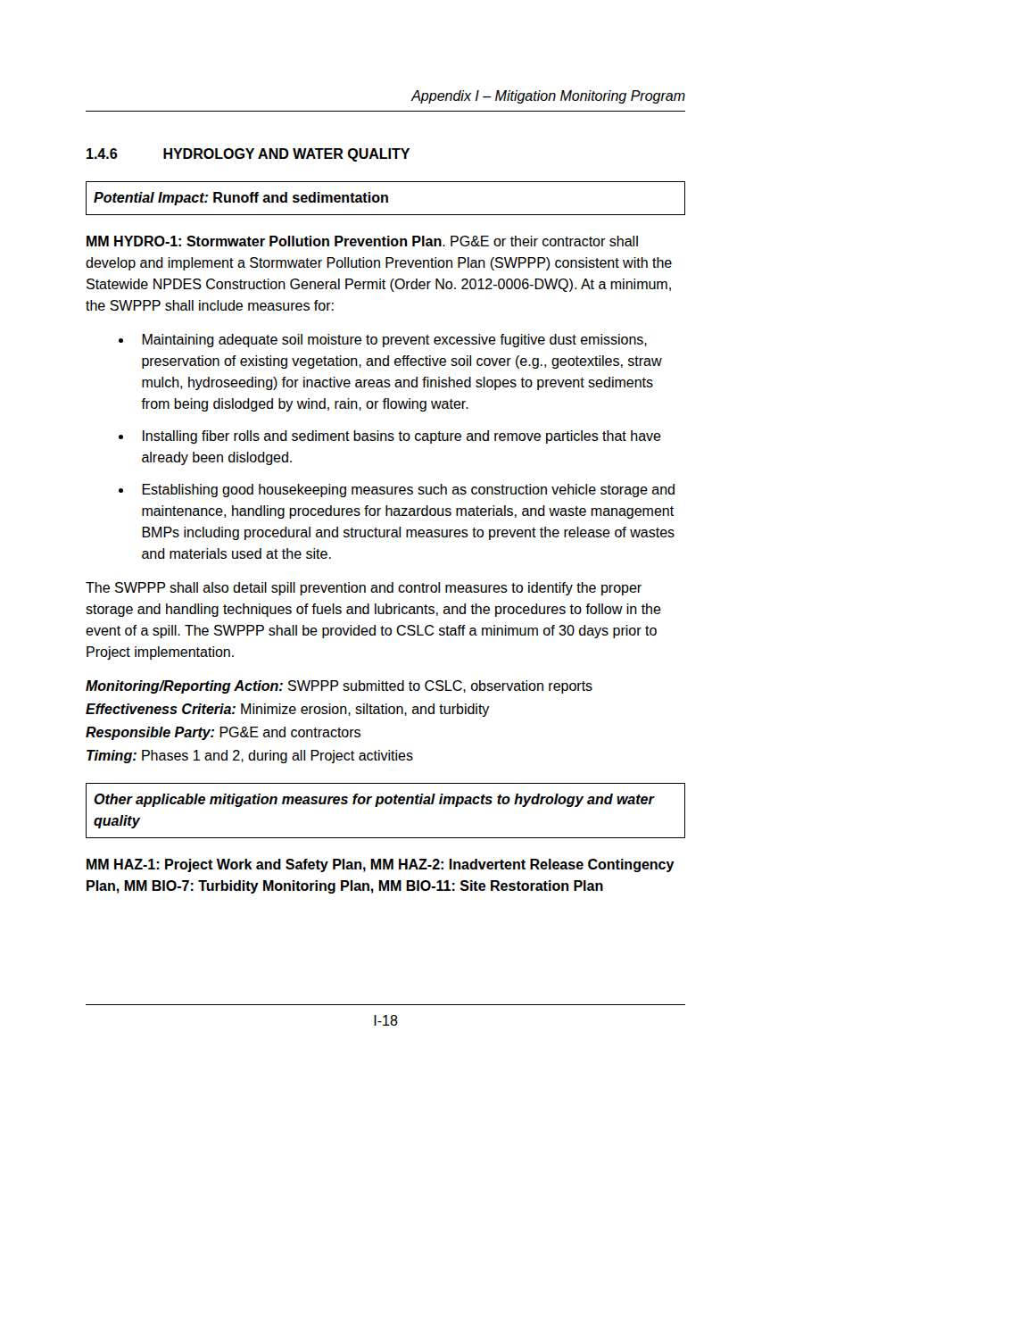Appendix I – Mitigation Monitoring Program
1.4.6 HYDROLOGY AND WATER QUALITY
Potential Impact: Runoff and sedimentation
MM HYDRO-1: Stormwater Pollution Prevention Plan. PG&E or their contractor shall develop and implement a Stormwater Pollution Prevention Plan (SWPPP) consistent with the Statewide NPDES Construction General Permit (Order No. 2012-0006-DWQ). At a minimum, the SWPPP shall include measures for:
Maintaining adequate soil moisture to prevent excessive fugitive dust emissions, preservation of existing vegetation, and effective soil cover (e.g., geotextiles, straw mulch, hydroseeding) for inactive areas and finished slopes to prevent sediments from being dislodged by wind, rain, or flowing water.
Installing fiber rolls and sediment basins to capture and remove particles that have already been dislodged.
Establishing good housekeeping measures such as construction vehicle storage and maintenance, handling procedures for hazardous materials, and waste management BMPs including procedural and structural measures to prevent the release of wastes and materials used at the site.
The SWPPP shall also detail spill prevention and control measures to identify the proper storage and handling techniques of fuels and lubricants, and the procedures to follow in the event of a spill. The SWPPP shall be provided to CSLC staff a minimum of 30 days prior to Project implementation.
Monitoring/Reporting Action: SWPPP submitted to CSLC, observation reports
Effectiveness Criteria: Minimize erosion, siltation, and turbidity
Responsible Party: PG&E and contractors
Timing: Phases 1 and 2, during all Project activities
Other applicable mitigation measures for potential impacts to hydrology and water quality
MM HAZ-1: Project Work and Safety Plan, MM HAZ-2: Inadvertent Release Contingency Plan, MM BIO-7: Turbidity Monitoring Plan, MM BIO-11: Site Restoration Plan
I-18